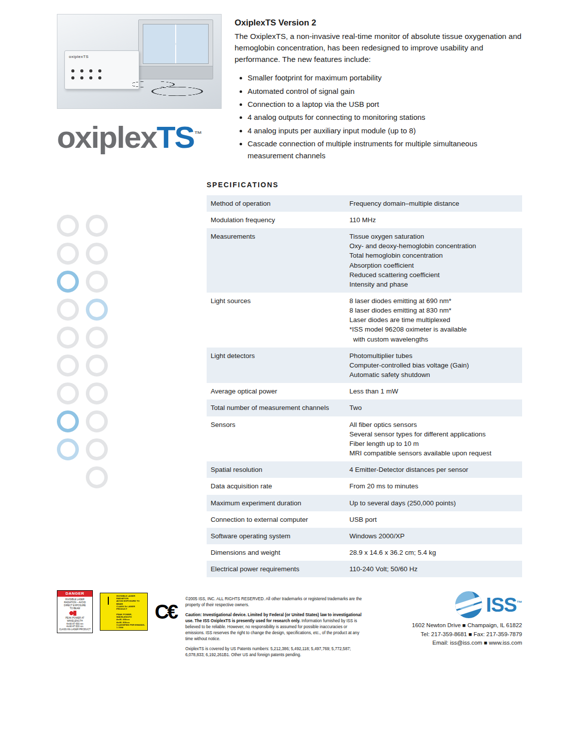oxiplexTS™
OxiplexTS Version 2
The OxiplexTS, a non-invasive real-time monitor of absolute tissue oxygenation and hemoglobin concentration, has been redesigned to improve usability and performance. The new features include:
Smaller footprint for maximum portability
Automated control of signal gain
Connection to a laptop via the USB port
4 analog outputs for connecting to monitoring stations
4 analog inputs per auxiliary input module (up to 8)
Cascade connection of multiple instruments for multiple simultaneous measurement channels
SPECIFICATIONS
| Method of operation | Frequency domain–multiple distance |
| Modulation frequency | 110 MHz |
| Measurements | Tissue oxygen saturation Oxy- and deoxy-hemoglobin concentration Total hemoglobin concentration Absorption coefficient Reduced scattering coefficient Intensity and phase |
| Light sources | 8 laser diodes emitting at 690 nm* 8 laser diodes emitting at 830 nm* Laser diodes are time multiplexed *ISS model 96208 oximeter is available with custom wavelengths |
| Light detectors | Photomultiplier tubes Computer-controlled bias voltage (Gain) Automatic safety shutdown |
| Average optical power | Less than 1 mW |
| Total number of measurement channels | Two |
| Sensors | All fiber optics sensors Several sensor types for different applications Fiber length up to 10 m MRI compatible sensors available upon request |
| Spatial resolution | 4 Emitter-Detector distances per sensor |
| Data acquisition rate | From 20 ms to minutes |
| Maximum experiment duration | Up to several days (250,000 points) |
| Connection to external computer | USB port |
| Software operating system | Windows 2000/XP |
| Dimensions and weight | 28.9 x 14.6 x 36.2 cm; 5.4 kg |
| Electrical power requirements | 110-240 Volt; 50/60 Hz |
DANGER
INVISIBLE LASER
RADIATION – AVOID
DIRECT EXPOSURE
TO BEAM PEAK POWER AT
WAVELENGTH
4mW AT 690 nm
4mW AT 830 nm
CLASS IIIb LASER PRODUCT
INVISIBLE LASER RADIATION
AVOID EXPOSURE TO BEAM
CLASS 3b LASER PRODUCT
PEAK POWER, WAVELENGTH
4mW, 690nm
4mW, 830nm
CLASSIFIED PER EN60825-1:1994
C€
©2005 ISS, INC. ALL RIGHTS RESERVED. All other trademarks or registered trademarks are the property of their respective owners.
Caution: Investigational device. Limited by Federal (or United States) law to investigational use. The ISS OxiplexTS is presently used for research only. Information furnished by ISS is believed to be reliable. However, no responsibility is assumed for possible inaccuracies or emissions. ISS reserves the right to change the design, specifications, etc., of the product at any time without notice.
OxiplexTS is covered by US Patents numbers: 5,212,386; 5,492,118; 5,497,769; 5,772,587; 6,078,833; 6,192,261B1. Other US and foreign patents pending.
ISS™
1602 Newton Drive ■ Champaign, IL 61822
Tel: 217-359-8681 ■ Fax: 217-359-7879
Email: iss@iss.com ■ www.iss.com